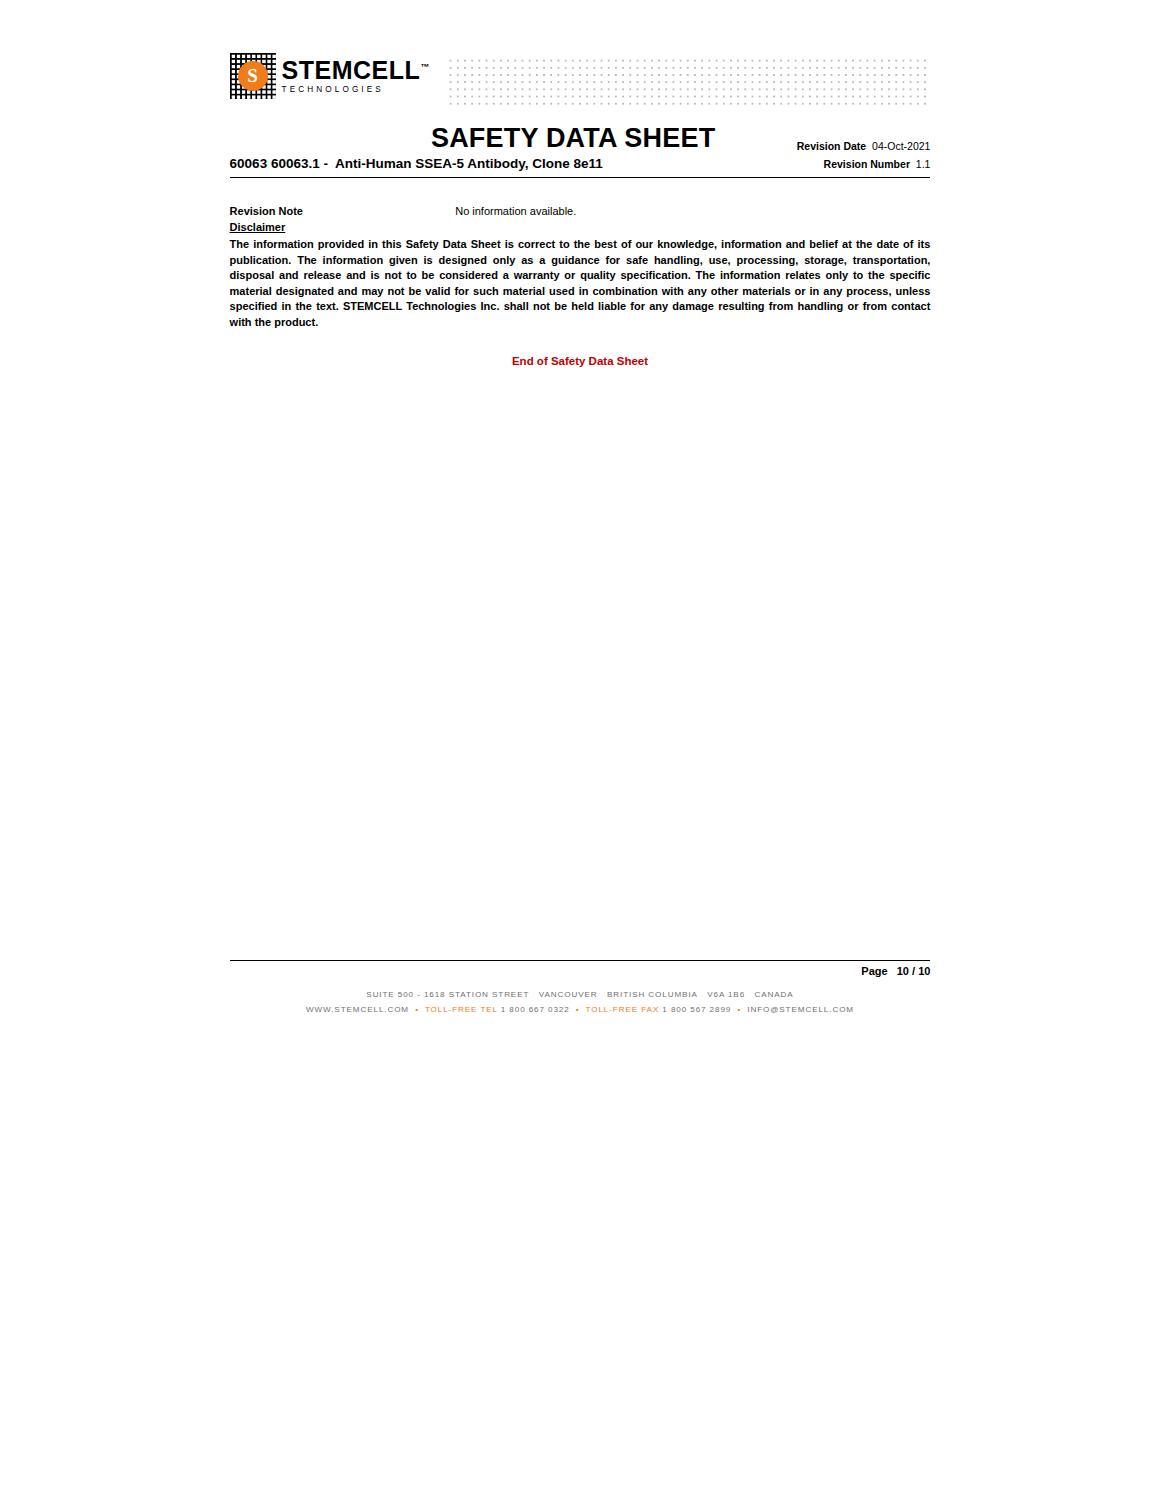S
STEMCELL™
TECHNOLOGIES
SAFETY DATA SHEET
Revision Date 04-Oct-2021
60063 60063.1 - Anti-Human SSEA-5 Antibody, Clone 8e11
Revision Number 1.1
Revision Note
No information available.
Disclaimer
The information provided in this Safety Data Sheet is correct to the best of our knowledge, information and belief at the date of its publication. The information given is designed only as a guidance for safe handling, use, processing, storage, transportation, disposal and release and is not to be considered a warranty or quality specification. The information relates only to the specific material designated and may not be valid for such material used in combination with any other materials or in any process, unless specified in the text. STEMCELL Technologies Inc. shall not be held liable for any damage resulting from handling or from contact with the product.
End of Safety Data Sheet
Page 10 / 10
SUITE 500 - 1618 STATION STREET VANCOUVER BRITISH COLUMBIA V6A 1B6 CANADA
WWW.STEMCELL.COM • TOLL-FREE TEL 1 800 667 0322 • TOLL-FREE FAX 1 800 567 2899 • INFO@STEMCELL.COM